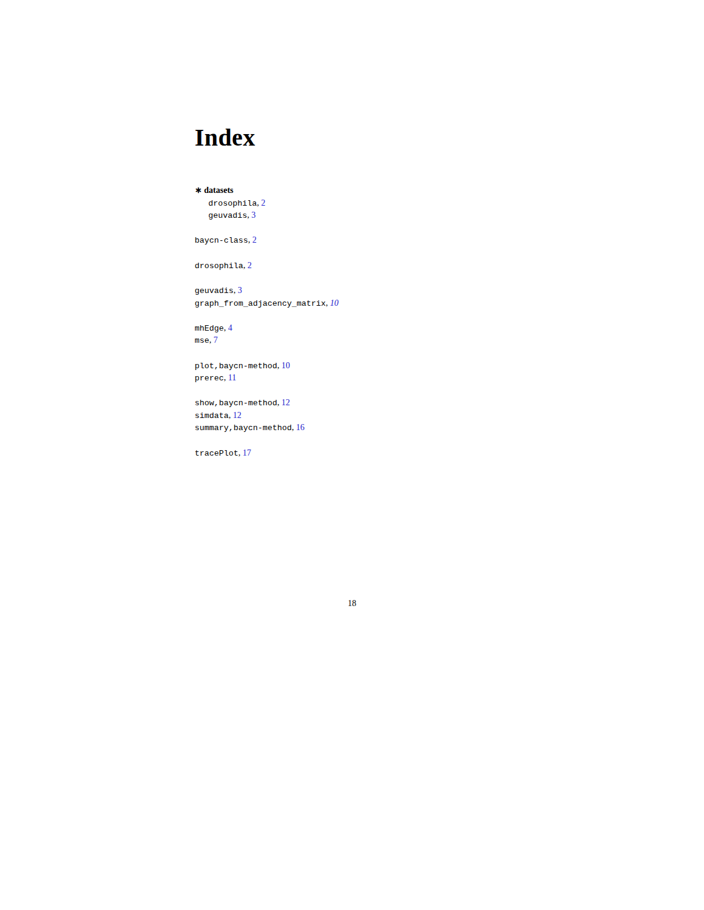Index
∗ datasets
drosophila, 2
geuvadis, 3
baycn-class, 2
drosophila, 2
geuvadis, 3
graph_from_adjacency_matrix, 10
mhEdge, 4
mse, 7
plot,baycn-method, 10
prerec, 11
show,baycn-method, 12
simdata, 12
summary,baycn-method, 16
tracePlot, 17
18